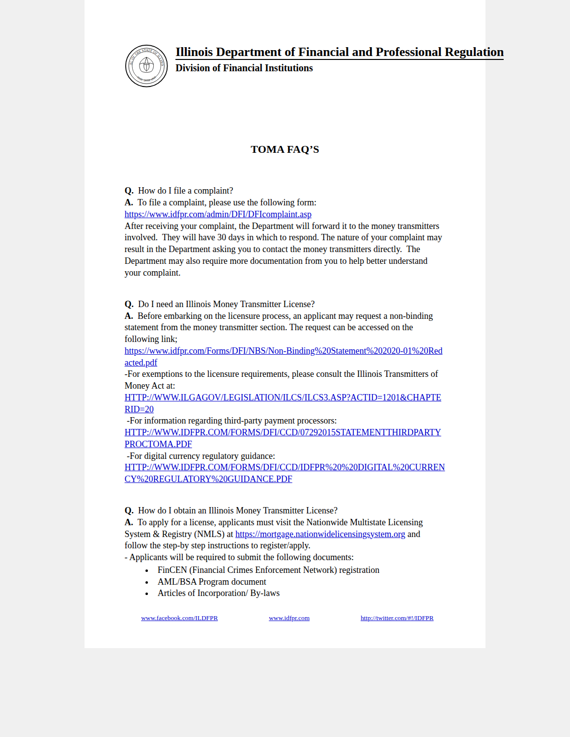SEAL OF THE STATE OF ILLINOIS AUG. 26TH 1818
Illinois Department of Financial and Professional Regulation
Division of Financial Institutions
TOMA FAQ’S
Q. How do I file a complaint?
A. To file a complaint, please use the following form:
https://www.idfpr.com/admin/DFI/DFIcomplaint.asp
After receiving your complaint, the Department will forward it to the money transmitters involved. They will have 30 days in which to respond. The nature of your complaint may result in the Department asking you to contact the money transmitters directly. The Department may also require more documentation from you to help better understand your complaint.
Q. Do I need an Illinois Money Transmitter License?
A. Before embarking on the licensure process, an applicant may request a non-binding statement from the money transmitter section. The request can be accessed on the following link;
https://www.idfpr.com/Forms/DFI/NBS/Non-Binding%20Statement%202020-01%20Redacted.pdf
-For exemptions to the licensure requirements, please consult the Illinois Transmitters of Money Act at:
HTTP://WWW.ILGAGOV/LEGISLATION/ILCS/ILCS3.ASP?ACTID=1201&CHAPTERID=20
-For information regarding third-party payment processors:
HTTP://WWW.IDFPR.COM/FORMS/DFI/CCD/07292015STATEMENTTHIRDPARTYPROCTOMA.PDF
-For digital currency regulatory guidance:
HTTP://WWW.IDFPR.COM/FORMS/DFI/CCD/IDFPR%20%20DIGITAL%20CURRENCY%20REGULATORY%20GUIDANCE.PDF
Q. How do I obtain an Illinois Money Transmitter License?
A. To apply for a license, applicants must visit the Nationwide Multistate Licensing System & Registry (NMLS) at https://mortgage.nationwidelicensingsystem.org and follow the step-by step instructions to register/apply.
- Applicants will be required to submit the following documents:
FinCEN (Financial Crimes Enforcement Network) registration
AML/BSA Program document
Articles of Incorporation/ By-laws
www.facebook.com/ILDFPR www.idfpr.com http://twitter.com/#!/IDFPR